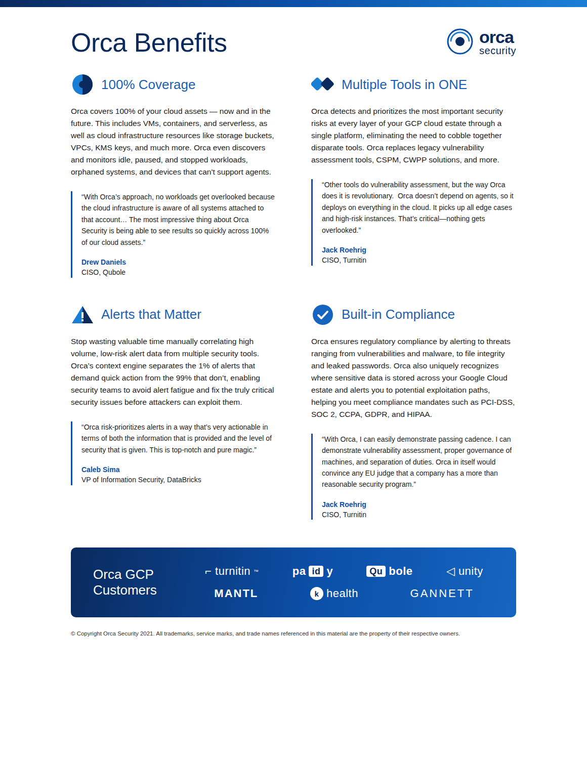Orca Benefits
orca security
100% Coverage
Orca covers 100% of your cloud assets — now and in the future. This includes VMs, containers, and serverless, as well as cloud infrastructure resources like storage buckets, VPCs, KMS keys, and much more. Orca even discovers and monitors idle, paused, and stopped workloads, orphaned systems, and devices that can't support agents.
“With Orca’s approach, no workloads get overlooked because the cloud infrastructure is aware of all systems attached to that account… The most impressive thing about Orca Security is being able to see results so quickly across 100% of our cloud assets.”
Drew Daniels CISO, Qubole
Multiple Tools in ONE
Orca detects and prioritizes the most important security risks at every layer of your GCP cloud estate through a single platform, eliminating the need to cobble together disparate tools. Orca replaces legacy vulnerability assessment tools, CSPM, CWPP solutions, and more.
“Other tools do vulnerability assessment, but the way Orca does it is revolutionary. Orca doesn’t depend on agents, so it deploys on everything in the cloud. It picks up all edge cases and high-risk instances. That’s critical—nothing gets overlooked.”
Jack Roehrig CISO, Turnitin
Alerts that Matter
Stop wasting valuable time manually correlating high volume, low-risk alert data from multiple security tools. Orca’s context engine separates the 1% of alerts that demand quick action from the 99% that don’t, enabling security teams to avoid alert fatigue and fix the truly critical security issues before attackers can exploit them.
“Orca risk-prioritizes alerts in a way that’s very actionable in terms of both the information that is provided and the level of security that is given. This is top-notch and pure magic.”
Caleb Sima VP of Information Security, DataBricks
Built-in Compliance
Orca ensures regulatory compliance by alerting to threats ranging from vulnerabilities and malware, to file integrity and leaked passwords. Orca also uniquely recognizes where sensitive data is stored across your Google Cloud estate and alerts you to potential exploitation paths, helping you meet compliance mandates such as PCI-DSS, SOC 2, CCPA, GDPR, and HIPAA.
“With Orca, I can easily demonstrate passing cadence. I can demonstrate vulnerability assessment, proper governance of machines, and separation of duties. Orca in itself would convince any EU judge that a company has a more than reasonable security program.”
Jack Roehrig CISO, Turnitin
Orca GCP
Customers
⌐ turnitin™ paidy Qubole ◁ unity
MANTL k health GANNETT
© Copyright Orca Security 2021. All trademarks, service marks, and trade names referenced in this material are the property of their respective owners.